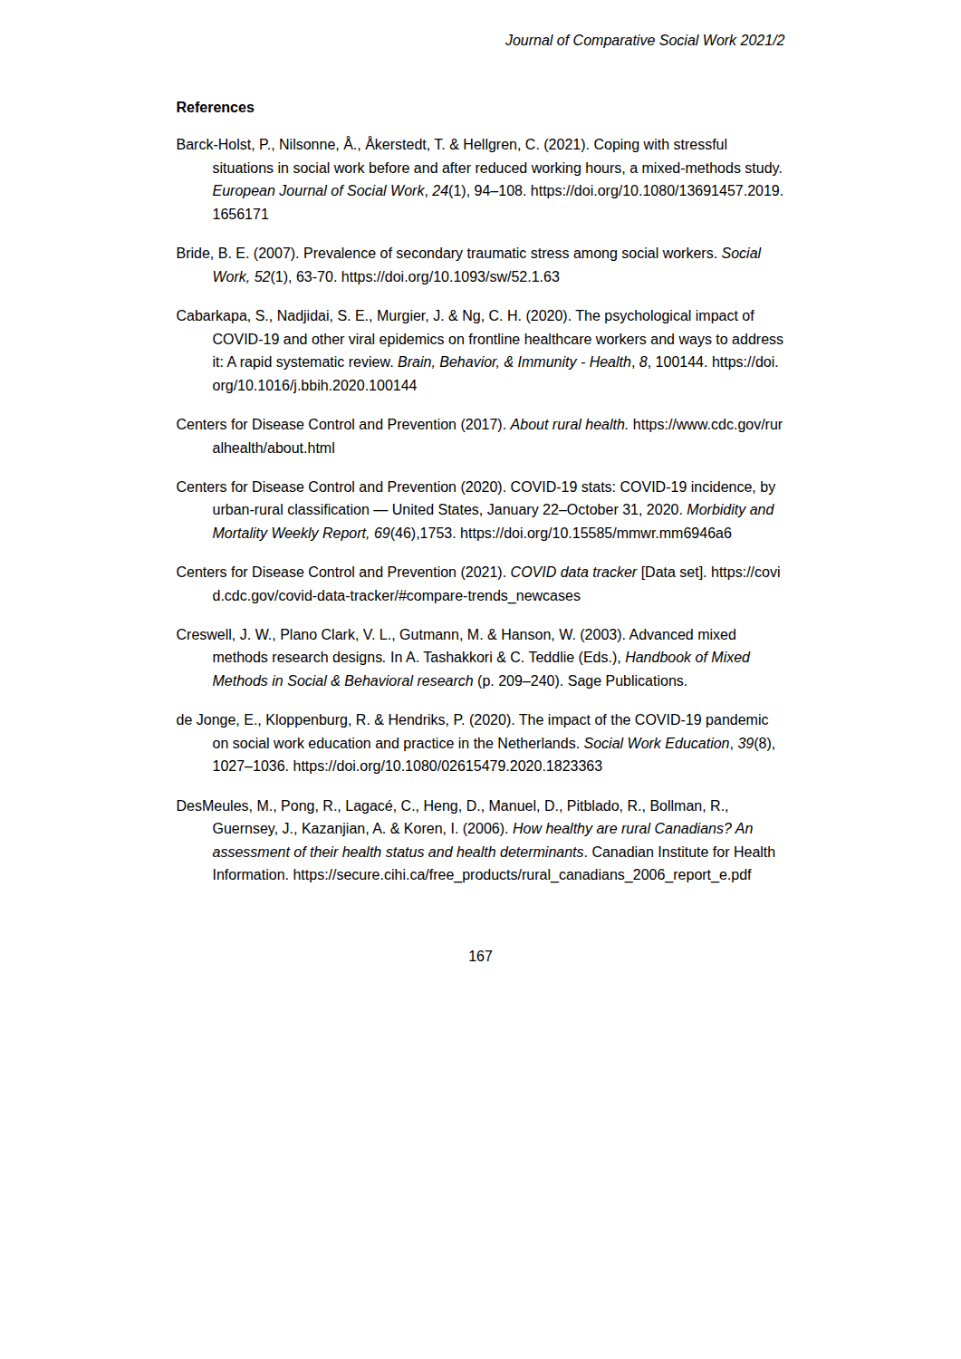Journal of Comparative Social Work 2021/2
References
Barck-Holst, P., Nilsonne, Å., Åkerstedt, T. & Hellgren, C. (2021). Coping with stressful situations in social work before and after reduced working hours, a mixed-methods study. European Journal of Social Work, 24(1), 94–108. https://doi.org/10.1080/13691457.2019.1656171
Bride, B. E. (2007). Prevalence of secondary traumatic stress among social workers. Social Work, 52(1), 63-70. https://doi.org/10.1093/sw/52.1.63
Cabarkapa, S., Nadjidai, S. E., Murgier, J. & Ng, C. H. (2020). The psychological impact of COVID-19 and other viral epidemics on frontline healthcare workers and ways to address it: A rapid systematic review. Brain, Behavior, & Immunity - Health, 8, 100144. https://doi.org/10.1016/j.bbih.2020.100144
Centers for Disease Control and Prevention (2017). About rural health. https://www.cdc.gov/ruralhealth/about.html
Centers for Disease Control and Prevention (2020). COVID-19 stats: COVID-19 incidence, by urban-rural classification — United States, January 22–October 31, 2020. Morbidity and Mortality Weekly Report, 69(46),1753. https://doi.org/10.15585/mmwr.mm6946a6
Centers for Disease Control and Prevention (2021). COVID data tracker [Data set]. https://covid.cdc.gov/covid-data-tracker/#compare-trends_newcases
Creswell, J. W., Plano Clark, V. L., Gutmann, M. & Hanson, W. (2003). Advanced mixed methods research designs. In A. Tashakkori & C. Teddlie (Eds.), Handbook of Mixed Methods in Social & Behavioral research (p. 209–240). Sage Publications.
de Jonge, E., Kloppenburg, R. & Hendriks, P. (2020). The impact of the COVID-19 pandemic on social work education and practice in the Netherlands. Social Work Education, 39(8), 1027–1036. https://doi.org/10.1080/02615479.2020.1823363
DesMeules, M., Pong, R., Lagacé, C., Heng, D., Manuel, D., Pitblado, R., Bollman, R., Guernsey, J., Kazanjian, A. & Koren, I. (2006). How healthy are rural Canadians? An assessment of their health status and health determinants. Canadian Institute for Health Information. https://secure.cihi.ca/free_products/rural_canadians_2006_report_e.pdf
167